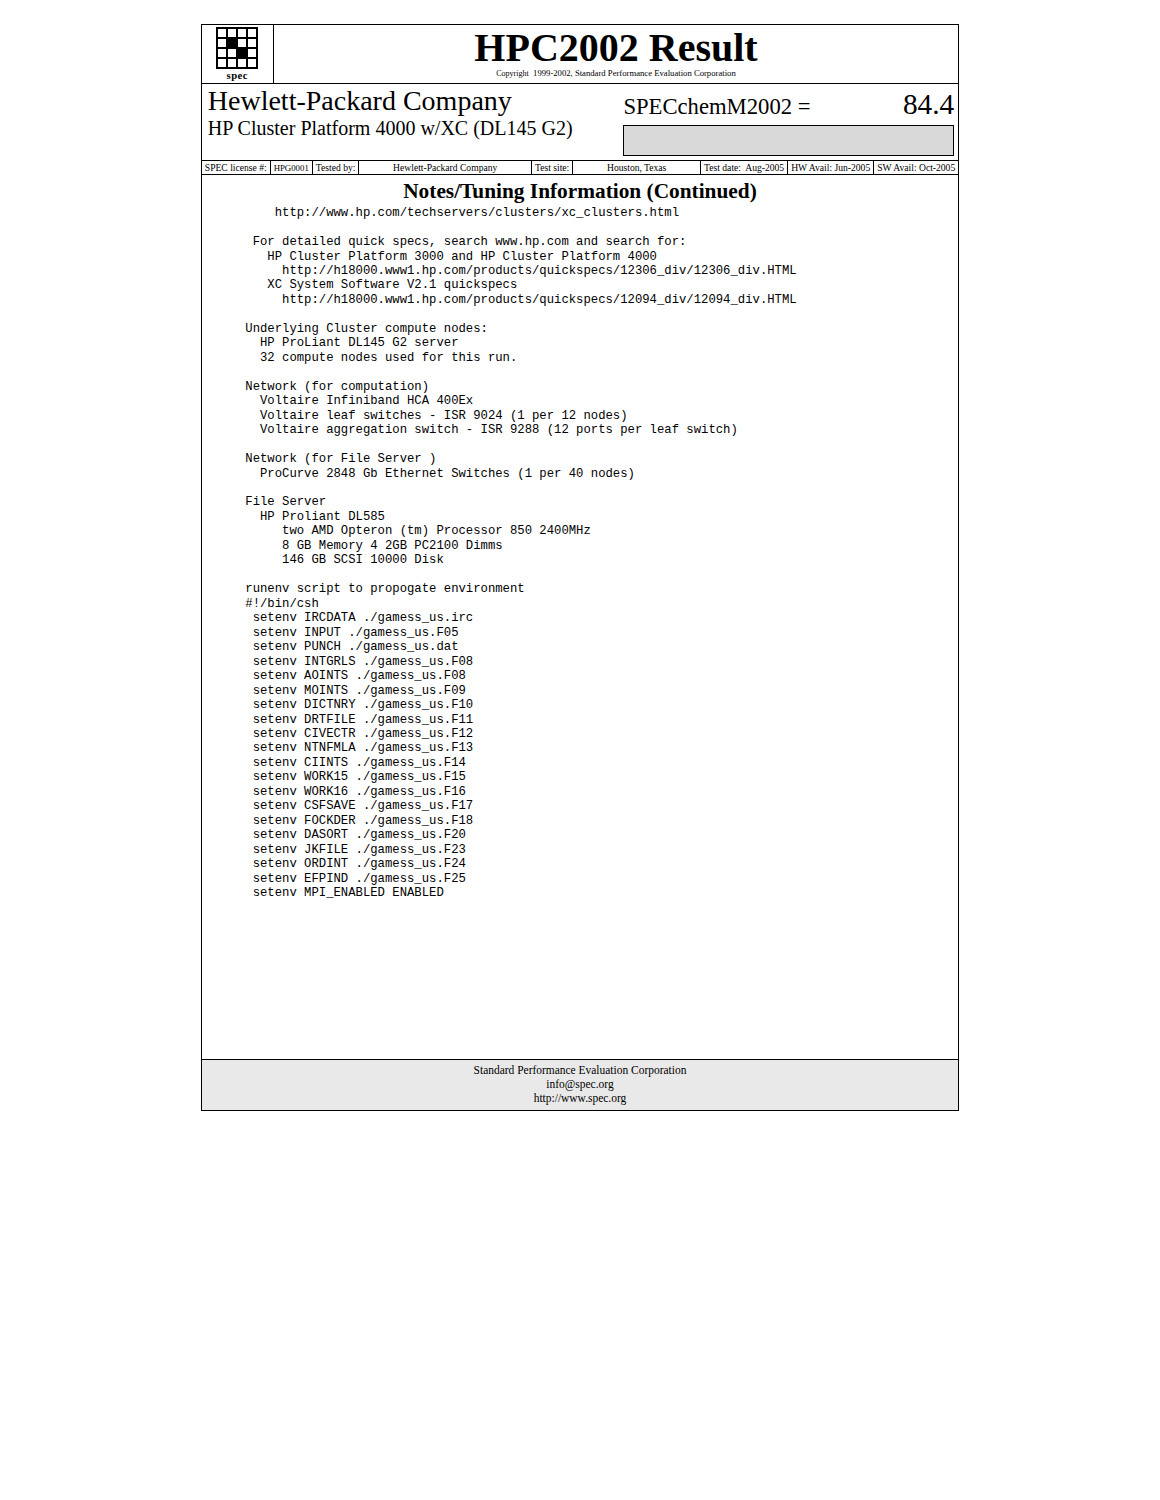spec
HPC2002 Result
Copyright 1999-2002, Standard Performance Evaluation Corporation
Hewlett-Packard Company
HP Cluster Platform 4000 w/XC (DL145 G2)
SPECchemM2002 = 84.4
SPEC license #:
HPG0001
Tested by:
Hewlett-Packard Company
Test site:
Houston, Texas
Test date: Aug-2005
HW Avail: Jun-2005
SW Avail: Oct-2005
Notes/Tuning Information (Continued)
      http://www.hp.com/techservers/clusters/xc_clusters.html

   For detailed quick specs, search www.hp.com and search for:
     HP Cluster Platform 3000 and HP Cluster Platform 4000
       http://h18000.www1.hp.com/products/quickspecs/12306_div/12306_div.HTML
     XC System Software V2.1 quickspecs
       http://h18000.www1.hp.com/products/quickspecs/12094_div/12094_div.HTML

  Underlying Cluster compute nodes:
    HP ProLiant DL145 G2 server
    32 compute nodes used for this run.

  Network (for computation)
    Voltaire Infiniband HCA 400Ex
    Voltaire leaf switches - ISR 9024 (1 per 12 nodes)
    Voltaire aggregation switch - ISR 9288 (12 ports per leaf switch)

  Network (for File Server )
    ProCurve 2848 Gb Ethernet Switches (1 per 40 nodes)

  File Server
    HP Proliant DL585
       two AMD Opteron (tm) Processor 850 2400MHz
       8 GB Memory 4 2GB PC2100 Dimms
       146 GB SCSI 10000 Disk

  runenv script to propogate environment
  #!/bin/csh
   setenv IRCDATA ./gamess_us.irc
   setenv INPUT ./gamess_us.F05
   setenv PUNCH ./gamess_us.dat
   setenv INTGRLS ./gamess_us.F08
   setenv AOINTS ./gamess_us.F08
   setenv MOINTS ./gamess_us.F09
   setenv DICTNRY ./gamess_us.F10
   setenv DRTFILE ./gamess_us.F11
   setenv CIVECTR ./gamess_us.F12
   setenv NTNFMLA ./gamess_us.F13
   setenv CIINTS ./gamess_us.F14
   setenv WORK15 ./gamess_us.F15
   setenv WORK16 ./gamess_us.F16
   setenv CSFSAVE ./gamess_us.F17
   setenv FOCKDER ./gamess_us.F18
   setenv DASORT ./gamess_us.F20
   setenv JKFILE ./gamess_us.F23
   setenv ORDINT ./gamess_us.F24
   setenv EFPIND ./gamess_us.F25
   setenv MPI_ENABLED ENABLED
Standard Performance Evaluation Corporation
info@spec.org
http://www.spec.org